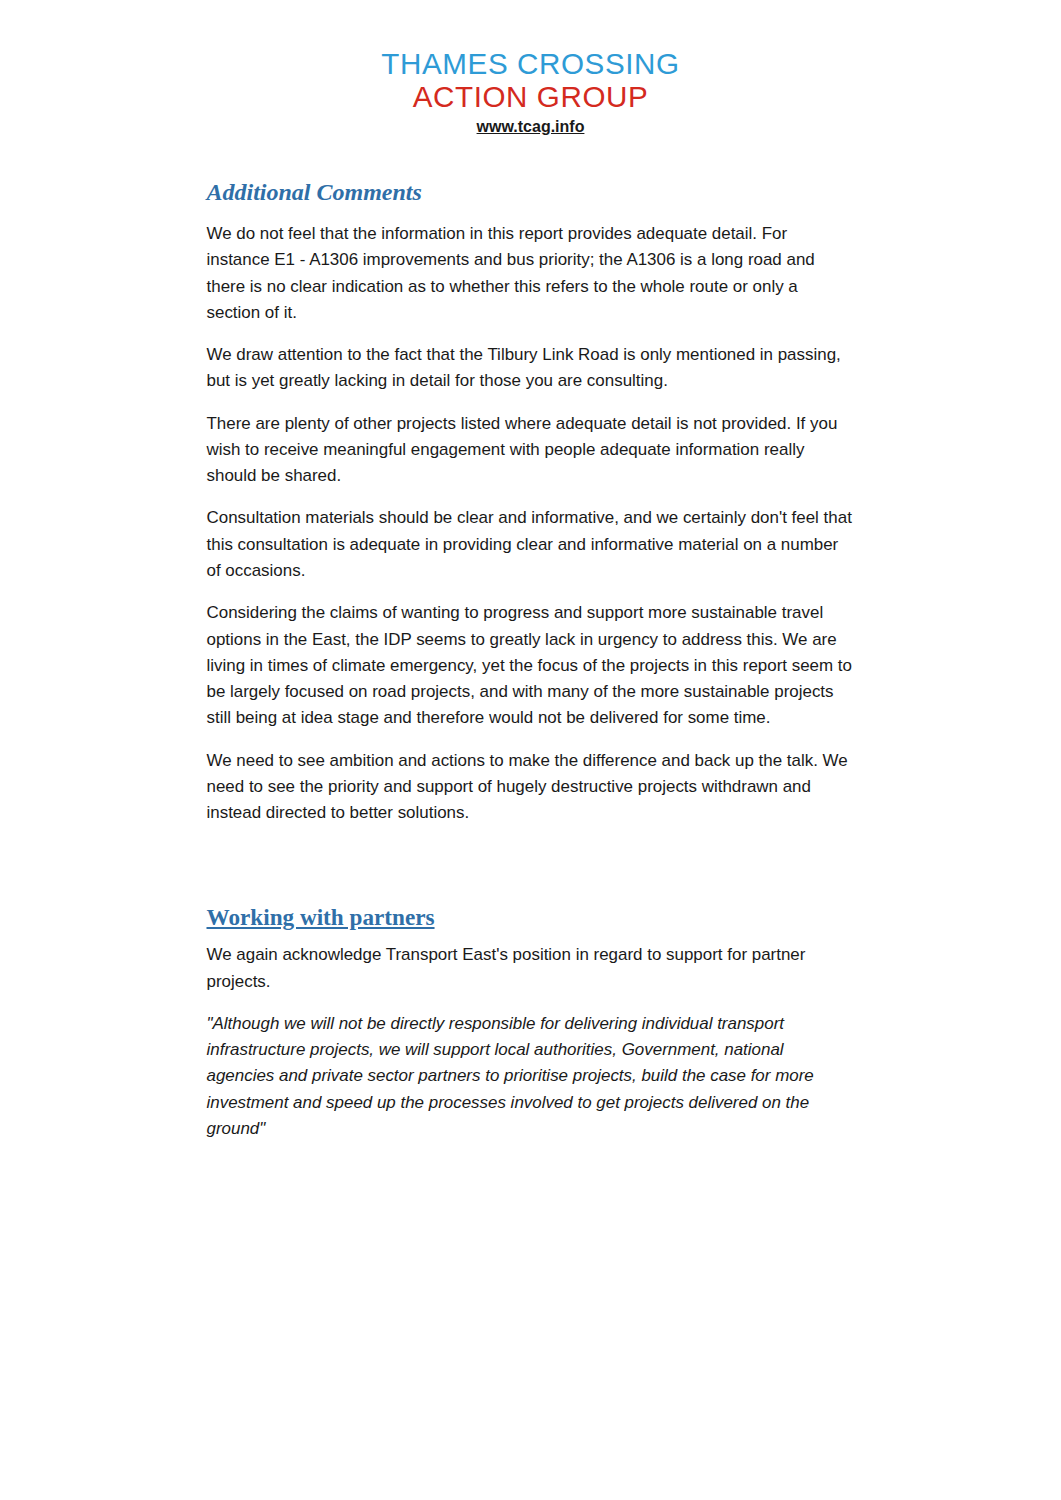THAMES CROSSING
ACTION GROUP
www.tcag.info
Additional Comments
We do not feel that the information in this report provides adequate detail. For instance E1 - A1306 improvements and bus priority; the A1306 is a long road and there is no clear indication as to whether this refers to the whole route or only a section of it.
We draw attention to the fact that the Tilbury Link Road is only mentioned in passing, but is yet greatly lacking in detail for those you are consulting.
There are plenty of other projects listed where adequate detail is not provided. If you wish to receive meaningful engagement with people adequate information really should be shared.
Consultation materials should be clear and informative, and we certainly don't feel that this consultation is adequate in providing clear and informative material on a number of occasions.
Considering the claims of wanting to progress and support more sustainable travel options in the East, the IDP seems to greatly lack in urgency to address this. We are living in times of climate emergency, yet the focus of the projects in this report seem to be largely focused on road projects, and with many of the more sustainable projects still being at idea stage and therefore would not be delivered for some time.
We need to see ambition and actions to make the difference and back up the talk. We need to see the priority and support of hugely destructive projects withdrawn and instead directed to better solutions.
Working with partners
We again acknowledge Transport East's position in regard to support for partner projects.
"Although we will not be directly responsible for delivering individual transport infrastructure projects, we will support local authorities, Government, national agencies and private sector partners to prioritise projects, build the case for more investment and speed up the processes involved to get projects delivered on the ground"